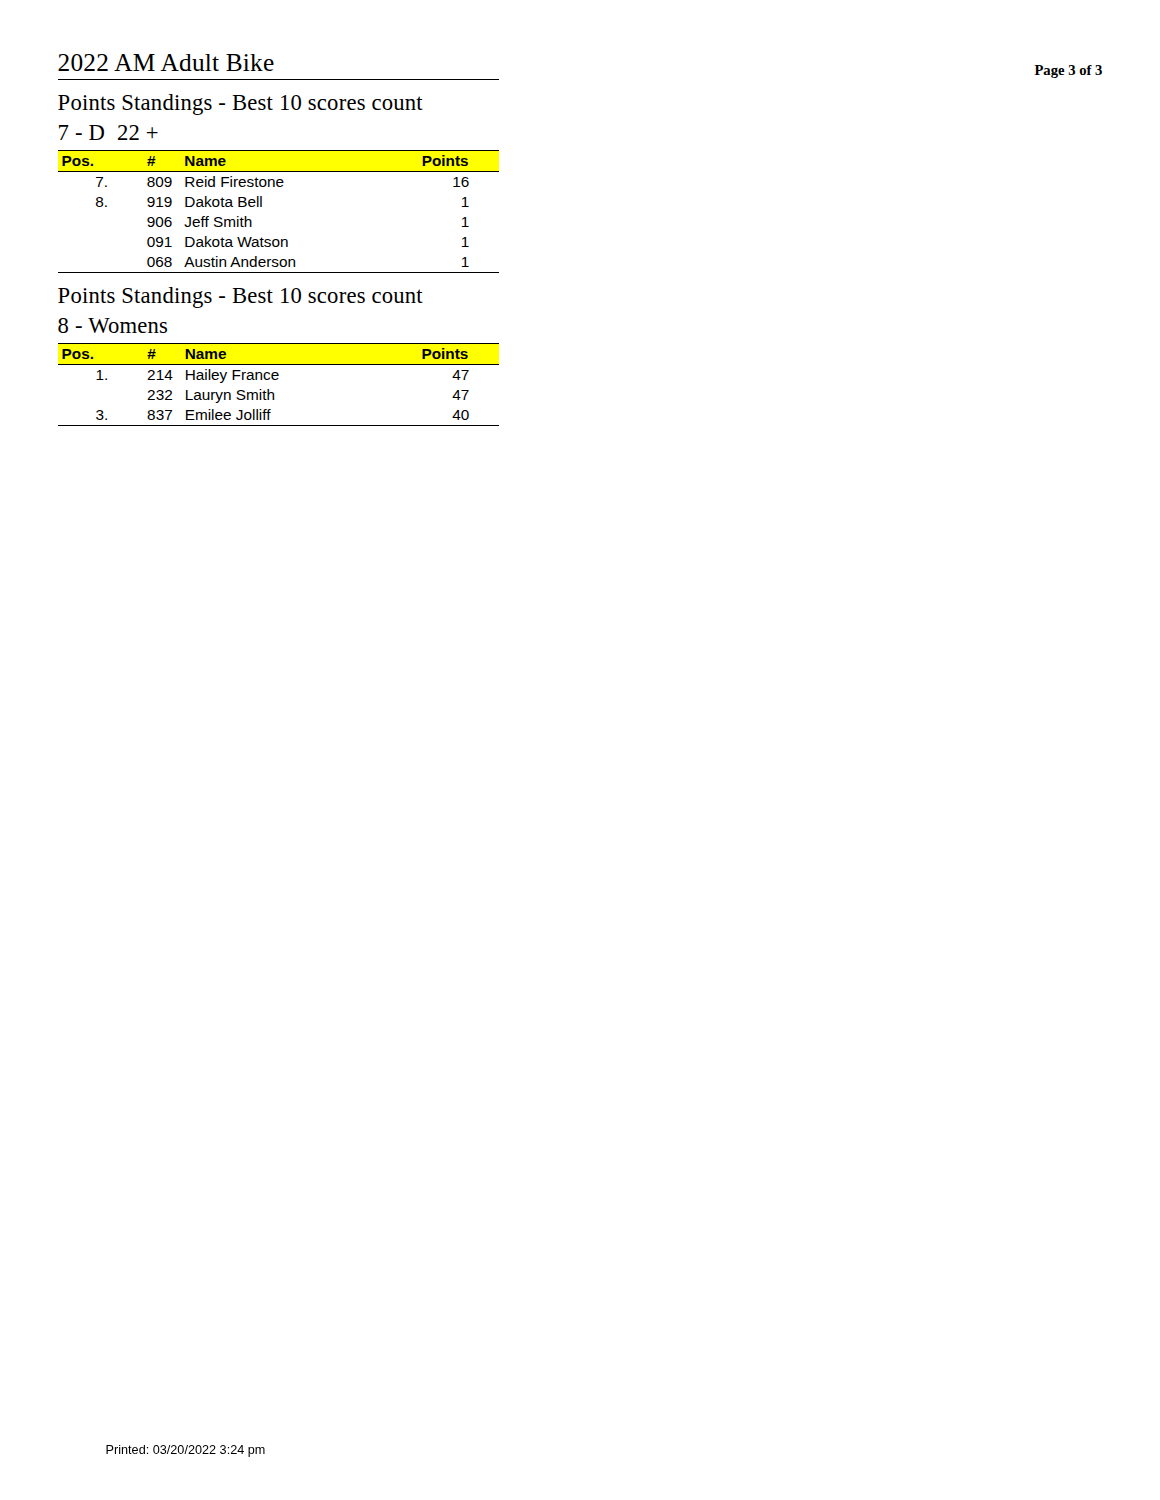Page 3 of 3
2022 AM Adult Bike
Points Standings - Best 10 scores count
7 - D 22 +
| Pos. | # | Name | Points |
| --- | --- | --- | --- |
| 7. | 809 | Reid Firestone | 16 |
| 8. | 919 | Dakota Bell | 1 |
| | 906 | Jeff Smith | 1 |
| | 091 | Dakota Watson | 1 |
| | 068 | Austin Anderson | 1 |
Points Standings - Best 10 scores count
8 - Womens
| Pos. | # | Name | Points |
| --- | --- | --- | --- |
| 1. | 214 | Hailey France | 47 |
| | 232 | Lauryn Smith | 47 |
| 3. | 837 | Emilee Jolliff | 40 |
Printed: 03/20/2022 3:24 pm